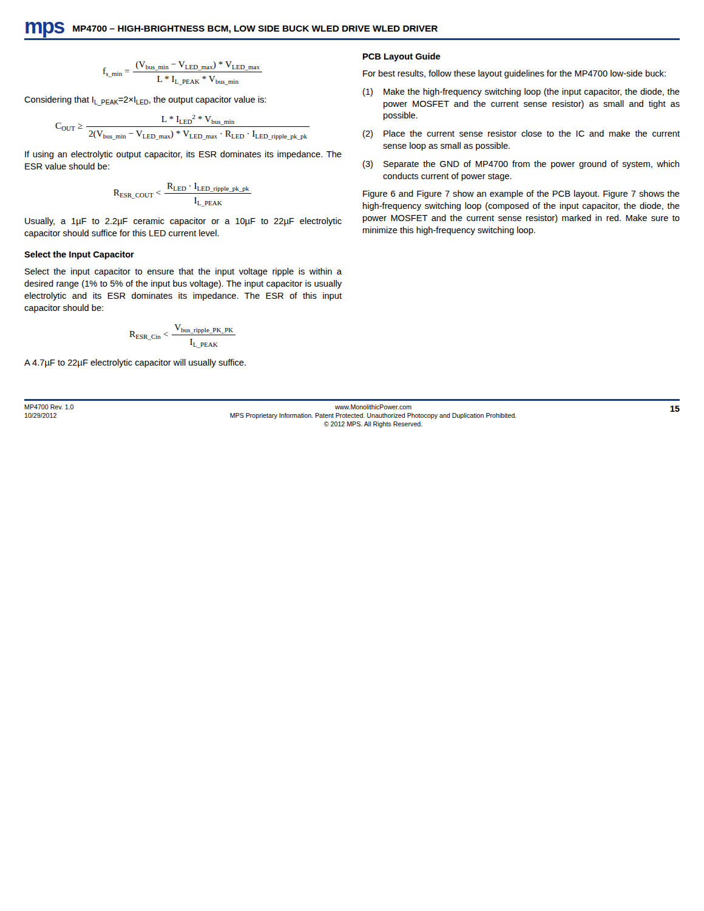mps
MP4700 – HIGH-BRIGHTNESS BCM, LOW SIDE BUCK WLED DRIVE WLED DRIVER
fs_min = (Vbus_min − VLED_max) * VLED_max L * IL_PEAK * Vbus_min
Considering that IL_PEAK=2×ILED, the output capacitor value is:
COUT ≥ L * ILED2 * Vbus_min 2(Vbus_min − VLED_max) * VLED_max · RLED · ILED_ripple_pk_pk
If using an electrolytic output capacitor, its ESR dominates its impedance. The ESR value should be:
RESR_COUT < RLED · ILED_ripple_pk_pk IL_PEAK
Usually, a 1µF to 2.2µF ceramic capacitor or a 10µF to 22µF electrolytic capacitor should suffice for this LED current level.
Select the Input Capacitor
Select the input capacitor to ensure that the input voltage ripple is within a desired range (1% to 5% of the input bus voltage). The input capacitor is usually electrolytic and its ESR dominates its impedance. The ESR of this input capacitor should be:
RESR_Cin < Vbus_ripple_PK_PK IL_PEAK
A 4.7µF to 22µF electrolytic capacitor will usually suffice.
PCB Layout Guide
For best results, follow these layout guidelines for the MP4700 low-side buck:
Make the high-frequency switching loop (the input capacitor, the diode, the power MOSFET and the current sense resistor) as small and tight as possible.
Place the current sense resistor close to the IC and make the current sense loop as small as possible.
Separate the GND of MP4700 from the power ground of system, which conducts current of power stage.
Figure 6 and Figure 7 show an example of the PCB layout. Figure 7 shows the high-frequency switching loop (composed of the input capacitor, the diode, the power MOSFET and the current sense resistor) marked in red. Make sure to minimize this high-frequency switching loop.
MP4700 Rev. 1.0
10/29/2012
www.MonolithicPower.com
MPS Proprietary Information. Patent Protected. Unauthorized Photocopy and Duplication Prohibited. © 2012 MPS. All Rights Reserved.
15